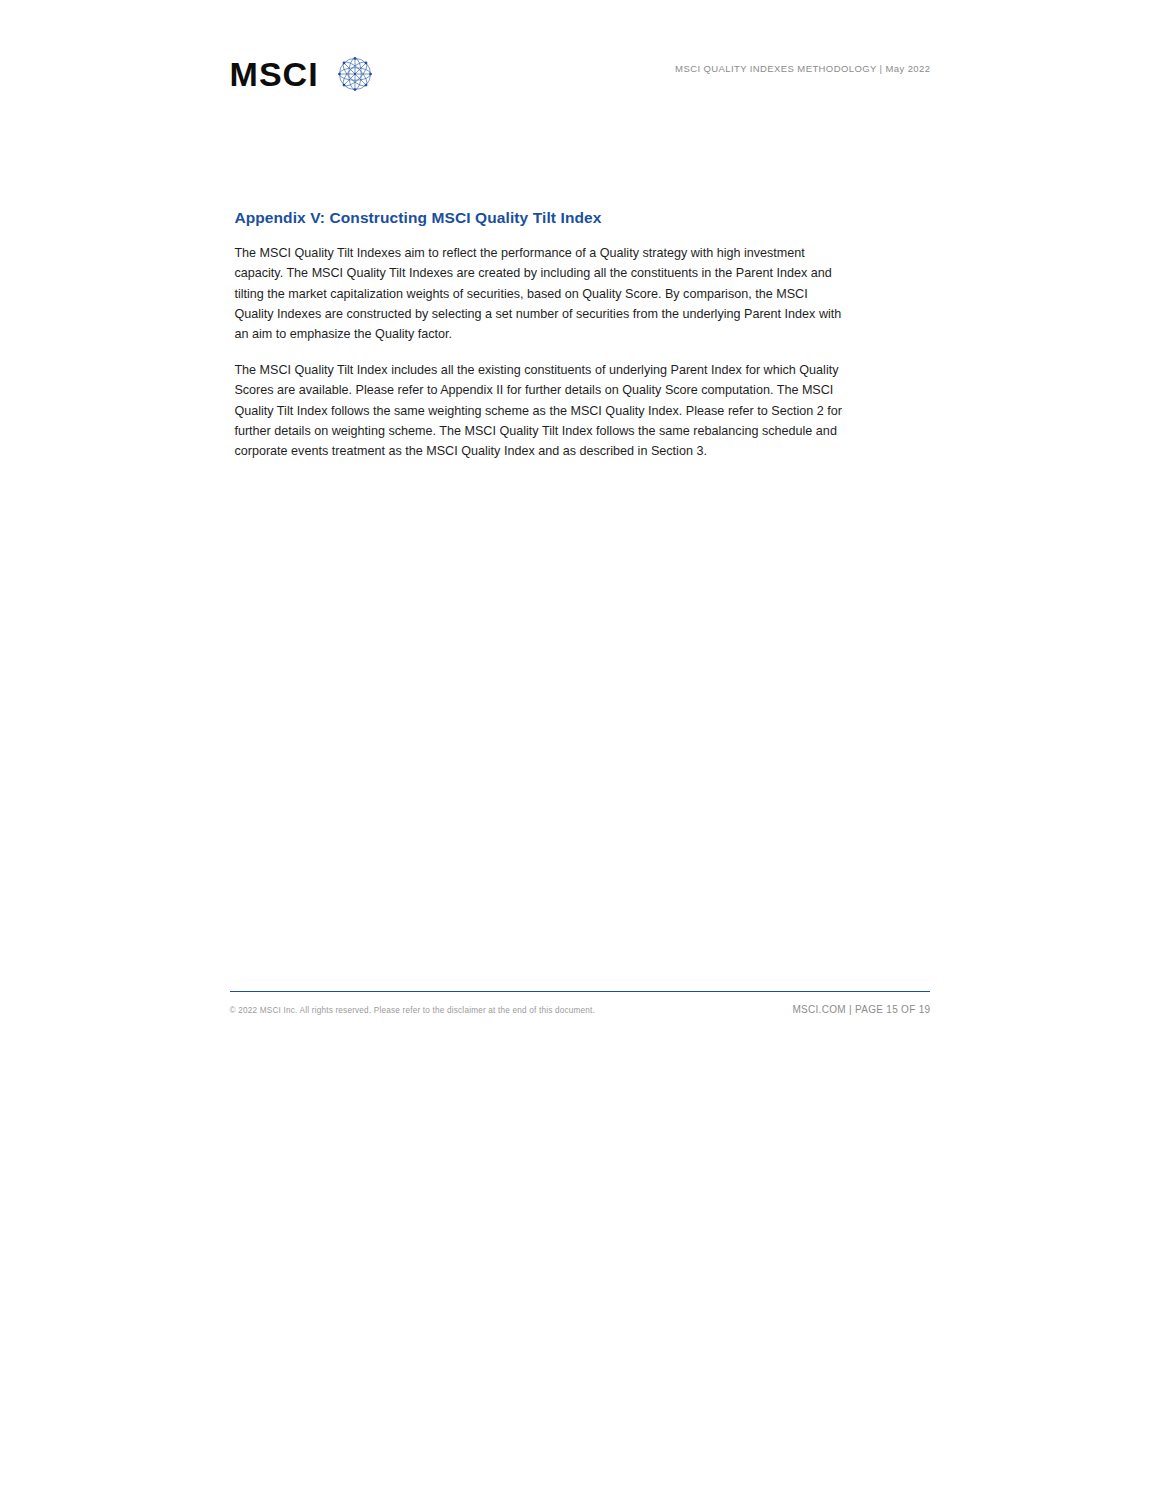MSCI
MSCI QUALITY INDEXES METHODOLOGY | May 2022
Appendix V: Constructing MSCI Quality Tilt Index
The MSCI Quality Tilt Indexes aim to reflect the performance of a Quality strategy with high investment capacity. The MSCI Quality Tilt Indexes are created by including all the constituents in the Parent Index and tilting the market capitalization weights of securities, based on Quality Score. By comparison, the MSCI Quality Indexes are constructed by selecting a set number of securities from the underlying Parent Index with an aim to emphasize the Quality factor.
The MSCI Quality Tilt Index includes all the existing constituents of underlying Parent Index for which Quality Scores are available. Please refer to Appendix II for further details on Quality Score computation. The MSCI Quality Tilt Index follows the same weighting scheme as the MSCI Quality Index. Please refer to Section 2 for further details on weighting scheme. The MSCI Quality Tilt Index follows the same rebalancing schedule and corporate events treatment as the MSCI Quality Index and as described in Section 3.
© 2022 MSCI Inc. All rights reserved. Please refer to the disclaimer at the end of this document.
MSCI.COM | PAGE 15 OF 19